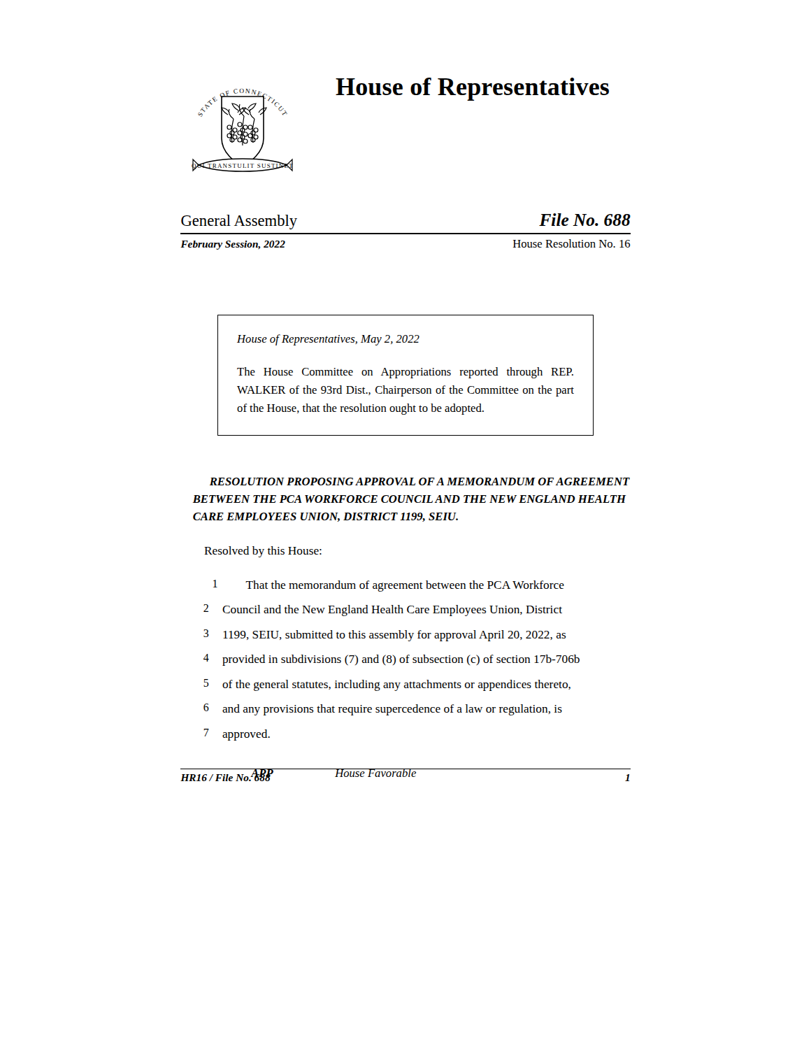STATE OF CONNECTICUT QUI TRANSTULIT SUSTINET
House of Representatives
General Assembly
File No. 688
February Session, 2022
House Resolution No. 16
House of Representatives, May 2, 2022
The House Committee on Appropriations reported through REP. WALKER of the 93rd Dist., Chairperson of the Committee on the part of the House, that the resolution ought to be adopted.
RESOLUTION PROPOSING APPROVAL OF A MEMORANDUM OF AGREEMENT BETWEEN THE PCA WORKFORCE COUNCIL AND THE NEW ENGLAND HEALTH CARE EMPLOYEES UNION, DISTRICT 1199, SEIU.
Resolved by this House:
That the memorandum of agreement between the PCA Workforce
Council and the New England Health Care Employees Union, District
1199, SEIU, submitted to this assembly for approval April 20, 2022, as
provided in subdivisions (7) and (8) of subsection (c) of section 17b-706b
of the general statutes, including any attachments or appendices thereto,
and any provisions that require supercedence of a law or regulation, is
approved.
APP House Favorable
HR16 / File No. 688
1